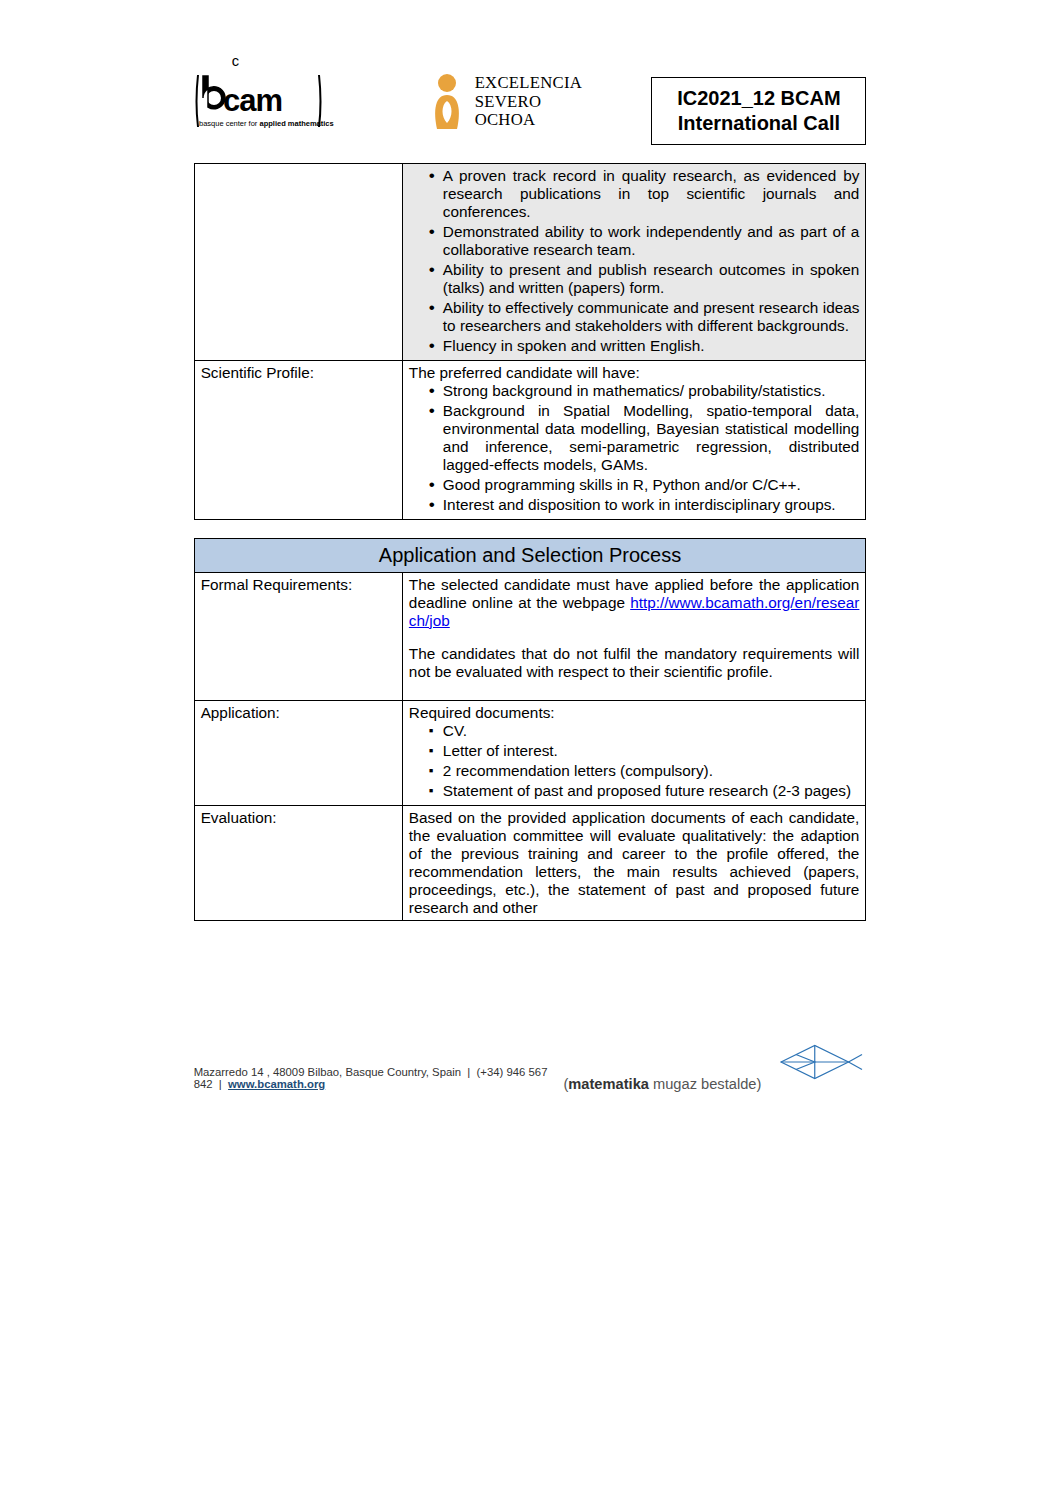c
cam basque center for applied mathematics
EXCELENCIA
SEVERO
OCHOA
IC2021_12 BCAM
International Call
| | A proven track record in quality research, as evidenced by research publications in top scientific journals and conferences. Demonstrated ability to work independently and as part of a collaborative research team. Ability to present and publish research outcomes in spoken (talks) and written (papers) form. Ability to effectively communicate and present research ideas to researchers and stakeholders with different backgrounds. Fluency in spoken and written English. |
| Scientific Profile: | The preferred candidate will have: Strong background in mathematics/ probability/statistics. Background in Spatial Modelling, spatio-temporal data, environmental data modelling, Bayesian statistical modelling and inference, semi-parametric regression, distributed lagged-effects models, GAMs. Good programming skills in R, Python and/or C/C++. Interest and disposition to work in interdisciplinary groups. |
| Application and Selection Process |
| Formal Requirements: | The selected candidate must have applied before the application deadline online at the webpage http://www.bcamath.org/en/research/job The candidates that do not fulfil the mandatory requirements will not be evaluated with respect to their scientific profile. |
| Application: | Required documents: CV. Letter of interest. 2 recommendation letters (compulsory). Statement of past and proposed future research (2-3 pages) |
| Evaluation: | Based on the provided application documents of each candidate, the evaluation committee will evaluate qualitatively: the adaption of the previous training and career to the profile offered, the recommendation letters, the main results achieved (papers, proceedings, etc.), the statement of past and proposed future research and other |
Mazarredo 14 , 48009 Bilbao, Basque Country, Spain | (+34) 946 567 842 | www.bcamath.org
(matematika mugaz bestalde)